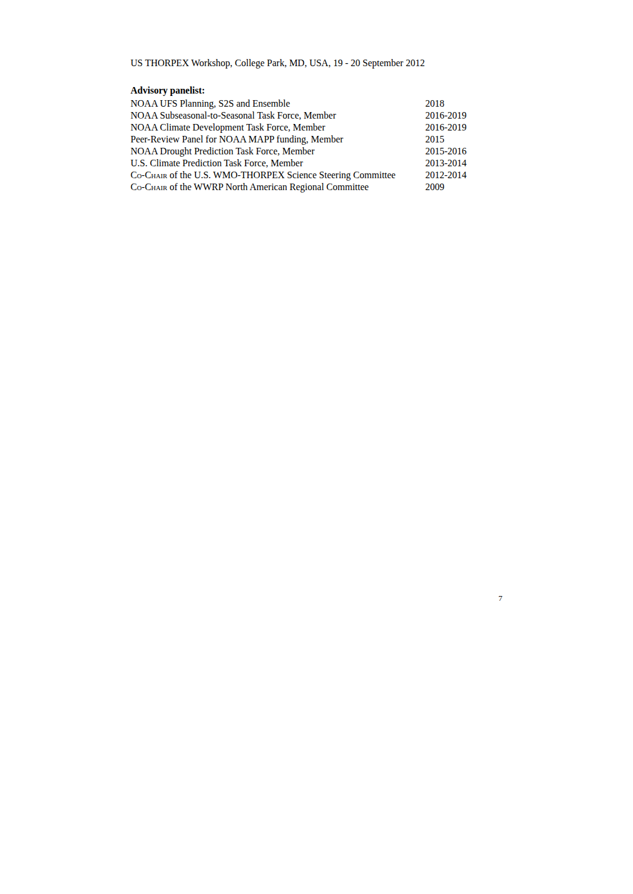US THORPEX Workshop, College Park, MD, USA, 19 - 20 September 2012
Advisory panelist:
| NOAA UFS Planning, S2S and Ensemble | 2018 |
| NOAA Subseasonal-to-Seasonal Task Force, Member | 2016-2019 |
| NOAA Climate Development Task Force, Member | 2016-2019 |
| Peer-Review Panel for NOAA MAPP funding, Member | 2015 |
| NOAA Drought Prediction Task Force, Member | 2015-2016 |
| U.S. Climate Prediction Task Force, Member | 2013-2014 |
| Co-Chair of the U.S. WMO-THORPEX Science Steering Committee | 2012-2014 |
| Co-Chair of the WWRP North American Regional Committee | 2009 |
7